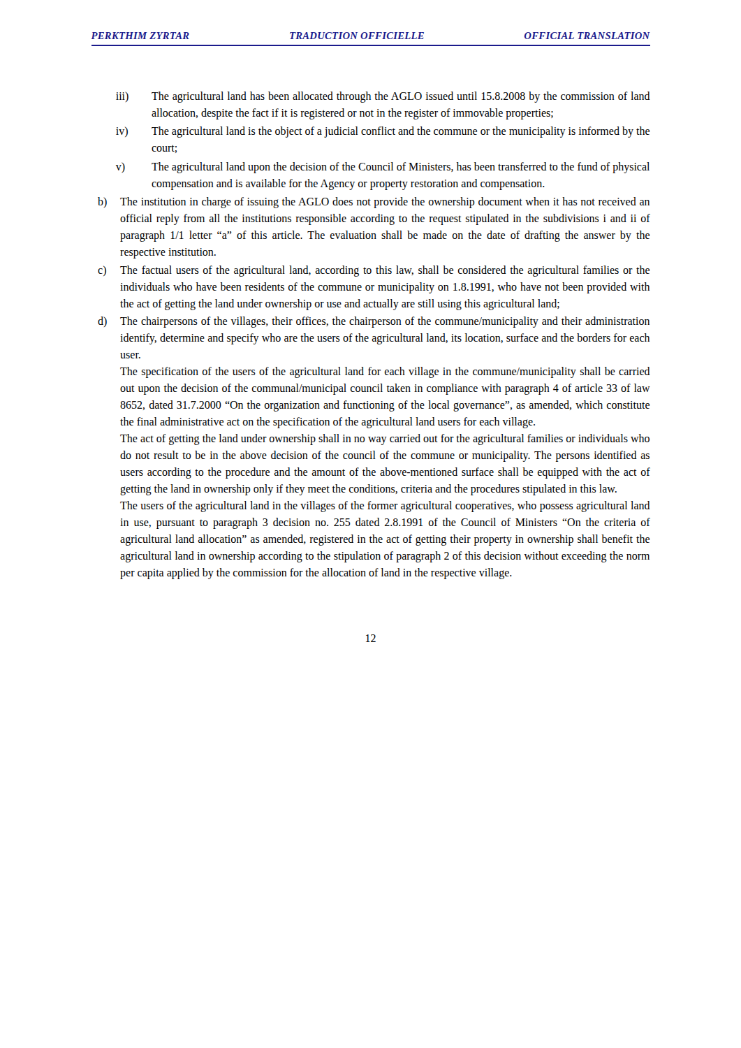PERKTHIM ZYRTAR TRADUCTION OFFICIELLE OFFICIAL TRANSLATION
iii) The agricultural land has been allocated through the AGLO issued until 15.8.2008 by the commission of land allocation, despite the fact if it is registered or not in the register of immovable properties;
iv) The agricultural land is the object of a judicial conflict and the commune or the municipality is informed by the court;
v) The agricultural land upon the decision of the Council of Ministers, has been transferred to the fund of physical compensation and is available for the Agency or property restoration and compensation.
b) The institution in charge of issuing the AGLO does not provide the ownership document when it has not received an official reply from all the institutions responsible according to the request stipulated in the subdivisions i and ii of paragraph 1/1 letter “a” of this article. The evaluation shall be made on the date of drafting the answer by the respective institution.
c) The factual users of the agricultural land, according to this law, shall be considered the agricultural families or the individuals who have been residents of the commune or municipality on 1.8.1991, who have not been provided with the act of getting the land under ownership or use and actually are still using this agricultural land;
d) The chairpersons of the villages, their offices, the chairperson of the commune/municipality and their administration identify, determine and specify who are the users of the agricultural land, its location, surface and the borders for each user.
The specification of the users of the agricultural land for each village in the commune/municipality shall be carried out upon the decision of the communal/municipal council taken in compliance with paragraph 4 of article 33 of law 8652, dated 31.7.2000 “On the organization and functioning of the local governance”, as amended, which constitute the final administrative act on the specification of the agricultural land users for each village.
The act of getting the land under ownership shall in no way carried out for the agricultural families or individuals who do not result to be in the above decision of the council of the commune or municipality. The persons identified as users according to the procedure and the amount of the above-mentioned surface shall be equipped with the act of getting the land in ownership only if they meet the conditions, criteria and the procedures stipulated in this law.
The users of the agricultural land in the villages of the former agricultural cooperatives, who possess agricultural land in use, pursuant to paragraph 3 decision no. 255 dated 2.8.1991 of the Council of Ministers “On the criteria of agricultural land allocation” as amended, registered in the act of getting their property in ownership shall benefit the agricultural land in ownership according to the stipulation of paragraph 2 of this decision without exceeding the norm per capita applied by the commission for the allocation of land in the respective village.
12